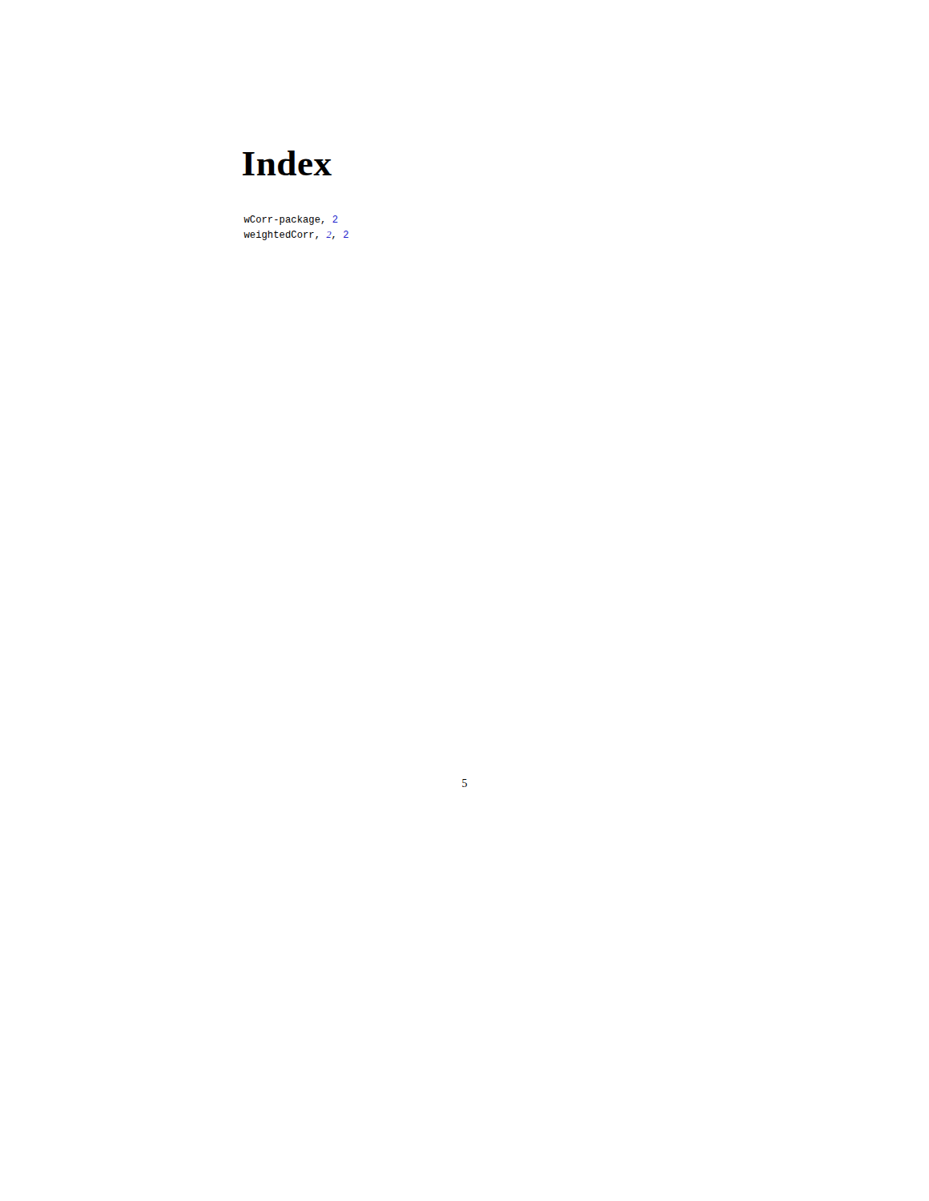Index
wCorr-package, 2
weightedCorr, 2, 2
5